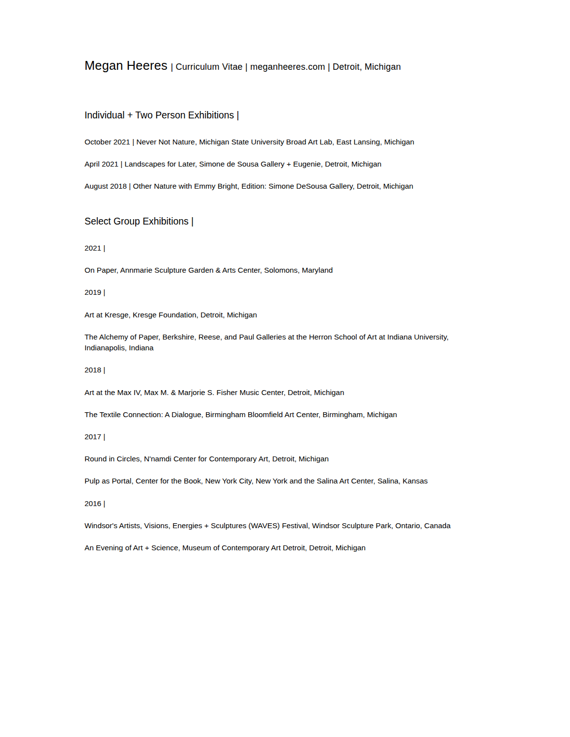Megan Heeres | Curriculum Vitae | meganheeres.com | Detroit, Michigan
Individual + Two Person Exhibitions |
October 2021 | Never Not Nature, Michigan State University Broad Art Lab, East Lansing, Michigan
April 2021 | Landscapes for Later, Simone de Sousa Gallery + Eugenie, Detroit, Michigan
August 2018 | Other Nature with Emmy Bright, Edition: Simone DeSousa Gallery, Detroit, Michigan
Select Group Exhibitions |
2021 |
On Paper, Annmarie Sculpture Garden & Arts Center, Solomons, Maryland
2019 |
Art at Kresge, Kresge Foundation, Detroit, Michigan
The Alchemy of Paper, Berkshire, Reese, and Paul Galleries at the Herron School of Art at Indiana University, Indianapolis, Indiana
2018 |
Art at the Max IV, Max M. & Marjorie S. Fisher Music Center, Detroit, Michigan
The Textile Connection: A Dialogue, Birmingham Bloomfield Art Center, Birmingham, Michigan
2017 |
Round in Circles, N'namdi Center for Contemporary Art, Detroit, Michigan
Pulp as Portal, Center for the Book, New York City, New York and the Salina Art Center, Salina, Kansas
2016 |
Windsor's Artists, Visions, Energies + Sculptures (WAVES) Festival, Windsor Sculpture Park, Ontario, Canada
An Evening of Art + Science, Museum of Contemporary Art Detroit, Detroit, Michigan